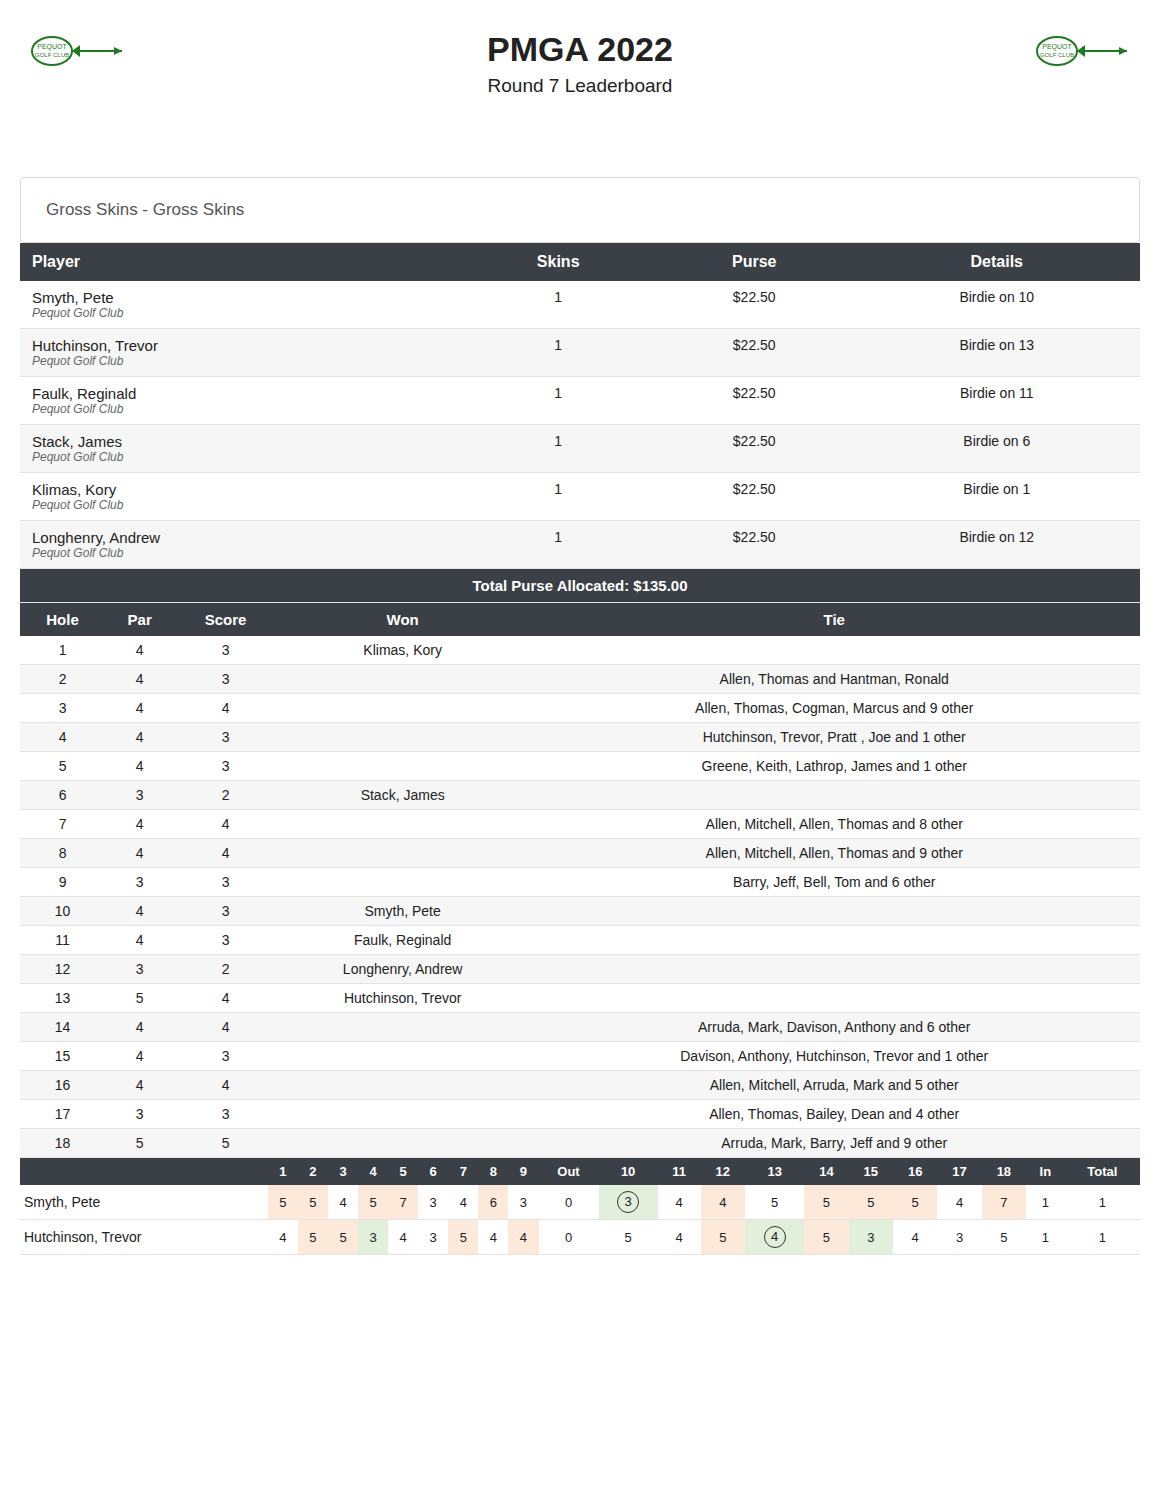PEQUOT GOLF CLUB
PMGA 2022
Round 7 Leaderboard
PEQUOT GOLF CLUB
Gross Skins - Gross Skins
| Player | Skins | Purse | Details |
| --- | --- | --- | --- |
| Smyth, Pete Pequot Golf Club | 1 | $22.50 | Birdie on 10 |
| Hutchinson, Trevor Pequot Golf Club | 1 | $22.50 | Birdie on 13 |
| Faulk, Reginald Pequot Golf Club | 1 | $22.50 | Birdie on 11 |
| Stack, James Pequot Golf Club | 1 | $22.50 | Birdie on 6 |
| Klimas, Kory Pequot Golf Club | 1 | $22.50 | Birdie on 1 |
| Longhenry, Andrew Pequot Golf Club | 1 | $22.50 | Birdie on 12 |
| Total Purse Allocated: $135.00 |
| Hole | Par | Score | Won | Tie |
| --- | --- | --- | --- | --- |
| 1 | 4 | 3 | Klimas, Kory | |
| 2 | 4 | 3 | | Allen, Thomas and Hantman, Ronald |
| 3 | 4 | 4 | | Allen, Thomas, Cogman, Marcus and 9 other |
| 4 | 4 | 3 | | Hutchinson, Trevor, Pratt , Joe and 1 other |
| 5 | 4 | 3 | | Greene, Keith, Lathrop, James and 1 other |
| 6 | 3 | 2 | Stack, James | |
| 7 | 4 | 4 | | Allen, Mitchell, Allen, Thomas and 8 other |
| 8 | 4 | 4 | | Allen, Mitchell, Allen, Thomas and 9 other |
| 9 | 3 | 3 | | Barry, Jeff, Bell, Tom and 6 other |
| 10 | 4 | 3 | Smyth, Pete | |
| 11 | 4 | 3 | Faulk, Reginald | |
| 12 | 3 | 2 | Longhenry, Andrew | |
| 13 | 5 | 4 | Hutchinson, Trevor | |
| 14 | 4 | 4 | | Arruda, Mark, Davison, Anthony and 6 other |
| 15 | 4 | 3 | | Davison, Anthony, Hutchinson, Trevor and 1 other |
| 16 | 4 | 4 | | Allen, Mitchell, Arruda, Mark and 5 other |
| 17 | 3 | 3 | | Allen, Thomas, Bailey, Dean and 4 other |
| 18 | 5 | 5 | | Arruda, Mark, Barry, Jeff and 9 other |
| | 1 | 2 | 3 | 4 | 5 | 6 | 7 | 8 | 9 | Out | 10 | 11 | 12 | 13 | 14 | 15 | 16 | 17 | 18 | In | Total |
| --- | --- | --- | --- | --- | --- | --- | --- | --- | --- | --- | --- | --- | --- | --- | --- | --- | --- | --- | --- | --- | --- |
| Smyth, Pete | 5 | 5 | 4 | 5 | 7 | 3 | 4 | 6 | 3 | 0 | 3 | 4 | 4 | 5 | 5 | 5 | 5 | 4 | 7 | 1 | 1 |
| Hutchinson, Trevor | 4 | 5 | 5 | 3 | 4 | 3 | 5 | 4 | 4 | 0 | 5 | 4 | 5 | 4 | 5 | 3 | 4 | 3 | 5 | 1 | 1 |